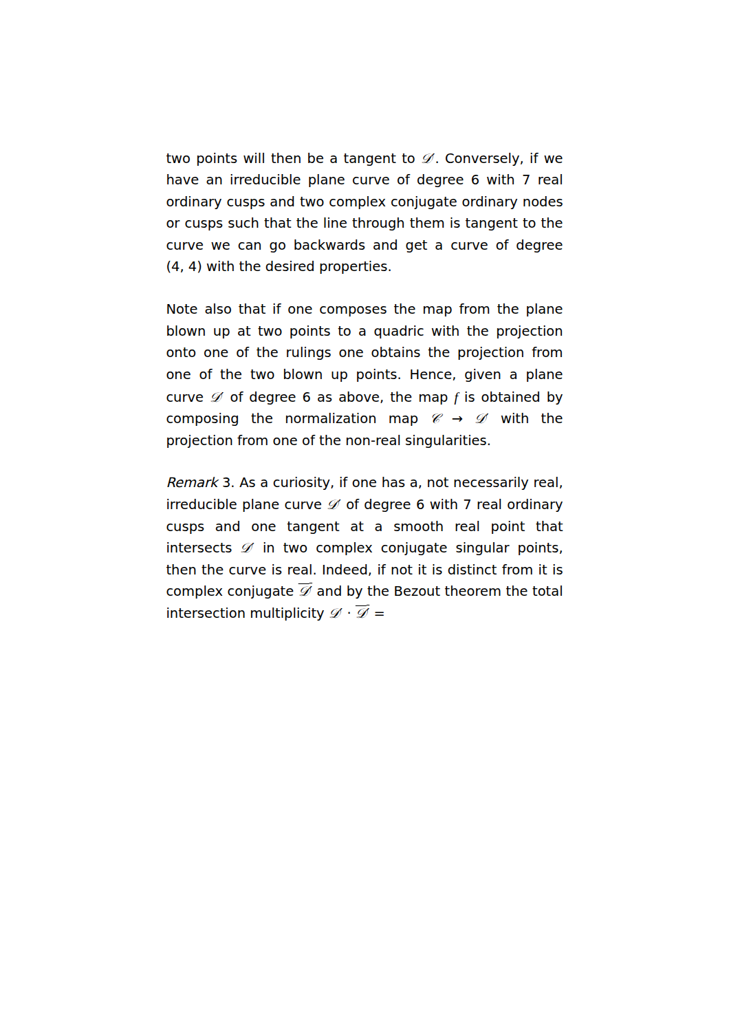two points will then be a tangent to 𝒟′. Conversely, if we have an irreducible plane curve of degree 6 with 7 real ordinary cusps and two complex conjugate ordinary nodes or cusps such that the line through them is tangent to the curve we can go backwards and get a curve of degree (4, 4) with the desired properties.
Note also that if one composes the map from the plane blown up at two points to a quadric with the projection onto one of the rulings one obtains the projection from one of the two blown up points. Hence, given a plane curve 𝒟′ of degree 6 as above, the map f is obtained by composing the normalization map 𝒞 → 𝒟′ with the projection from one of the non-real singularities.
Remark 3. As a curiosity, if one has a, not necessarily real, irreducible plane curve 𝒟′ of degree 6 with 7 real ordinary cusps and one tangent at a smooth real point that intersects 𝒟′ in two complex conjugate singular points, then the curve is real. Indeed, if not it is distinct from it is complex conjugate 𝒟′ and by the Bezout theorem the total intersection multiplicity 𝒟′ · 𝒟′ =